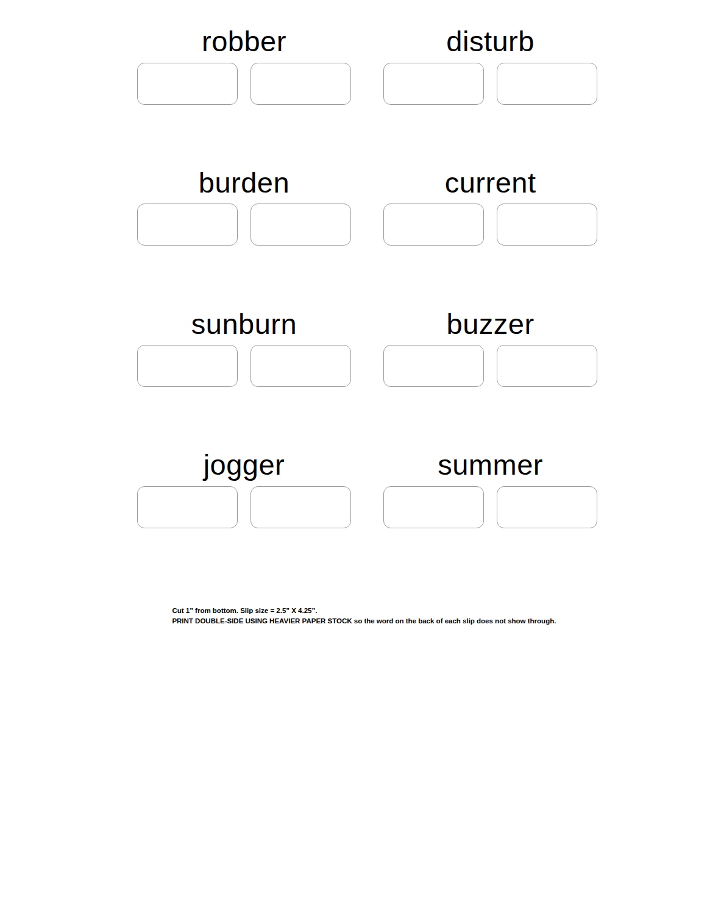robber
disturb
burden
current
sunburn
buzzer
jogger
summer
Cut 1” from bottom. Slip size = 2.5” X 4.25”.
PRINT DOUBLE-SIDE USING HEAVIER PAPER STOCK so the word on the back of each slip does not show through.